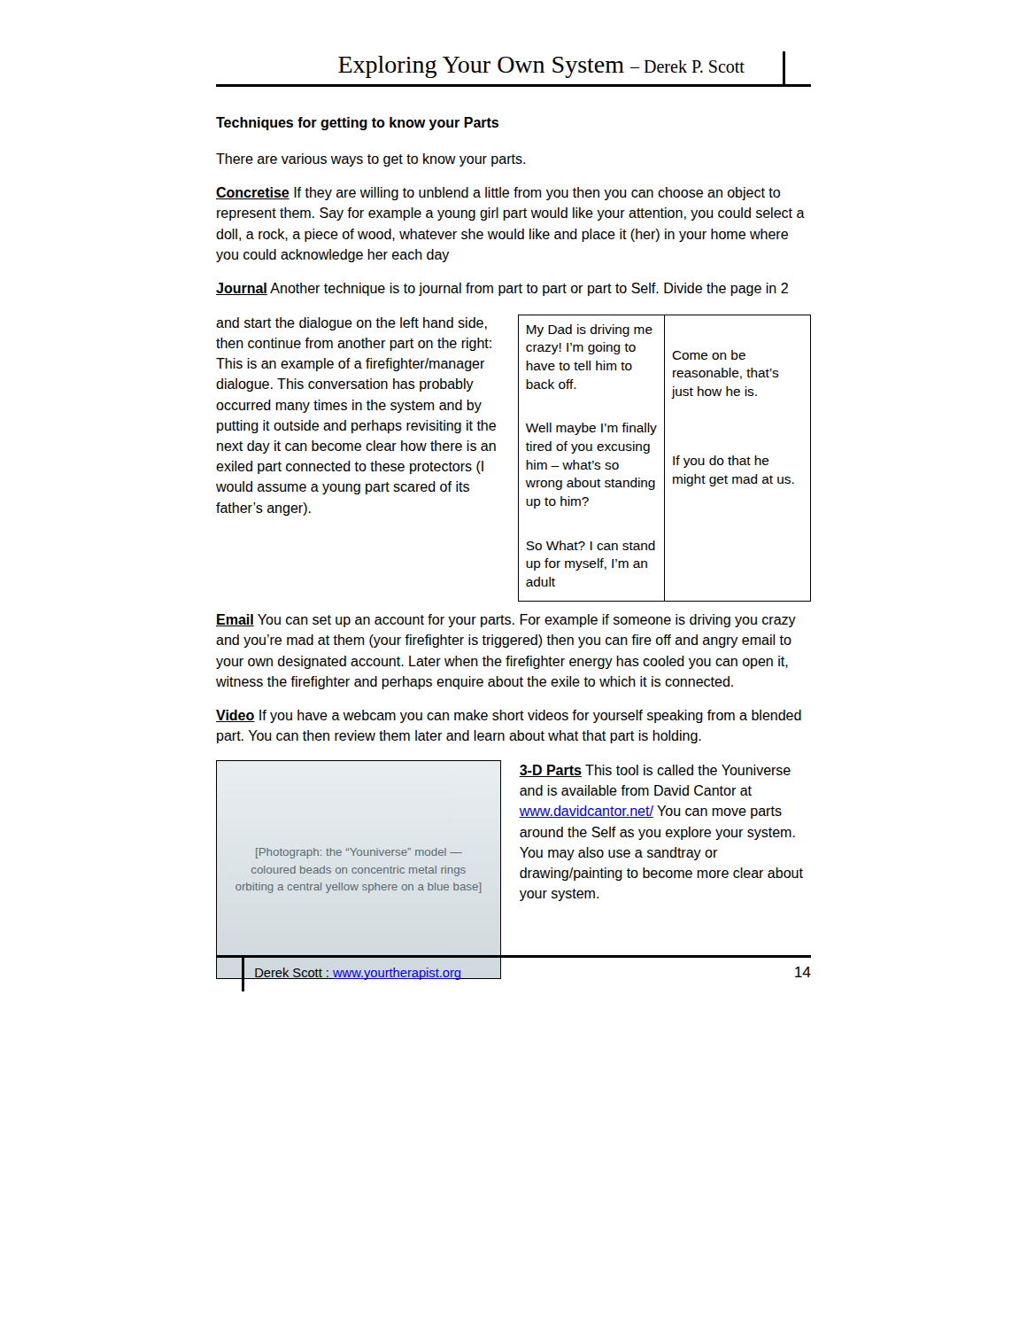Exploring Your Own System – Derek P. Scott
Techniques for getting to know your Parts
There are various ways to get to know your parts.
Concretise If they are willing to unblend a little from you then you can choose an object to represent them. Say for example a young girl part would like your attention, you could select a doll, a rock, a piece of wood, whatever she would like and place it (her) in your home where you could acknowledge her each day
Journal Another technique is to journal from part to part or part to Self. Divide the page in 2
| My Dad is driving me crazy! I’m going to have to tell him to back off. Well maybe I’m finally tired of you excusing him – what’s so wrong about standing up to him? So What? I can stand up for myself, I’m an adult | Come on be reasonable, that’s just how he is. If you do that he might get mad at us. |
and start the dialogue on the left hand side, then continue from another part on the right: This is an example of a firefighter/manager dialogue. This conversation has probably occurred many times in the system and by putting it outside and perhaps revisiting it the next day it can become clear how there is an exiled part connected to these protectors (I would assume a young part scared of its father’s anger).
Email You can set up an account for your parts. For example if someone is driving you crazy and you’re mad at them (your firefighter is triggered) then you can fire off and angry email to your own designated account. Later when the firefighter energy has cooled you can open it, witness the firefighter and perhaps enquire about the exile to which it is connected.
Video If you have a webcam you can make short videos for yourself speaking from a blended part. You can then review them later and learn about what that part is holding.
[Photograph: the “Youniverse” model — coloured beads on concentric metal rings orbiting a central yellow sphere on a blue base]
3-D Parts This tool is called the Youniverse and is available from David Cantor at www.davidcantor.net/ You can move parts around the Self as you explore your system.
You may also use a sandtray or drawing/painting to become more clear about your system.
Derek Scott : www.yourtherapist.org
14